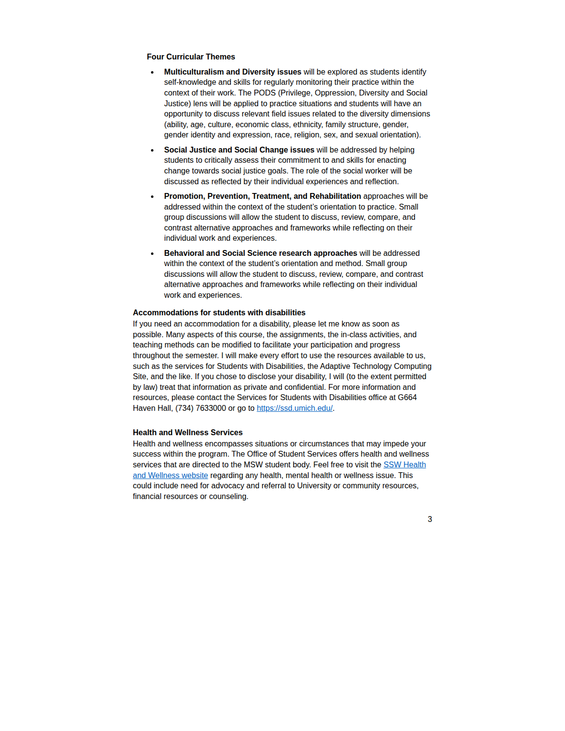Four Curricular Themes
Multiculturalism and Diversity issues will be explored as students identify self-knowledge and skills for regularly monitoring their practice within the context of their work. The PODS (Privilege, Oppression, Diversity and Social Justice) lens will be applied to practice situations and students will have an opportunity to discuss relevant field issues related to the diversity dimensions (ability, age, culture, economic class, ethnicity, family structure, gender, gender identity and expression, race, religion, sex, and sexual orientation).
Social Justice and Social Change issues will be addressed by helping students to critically assess their commitment to and skills for enacting change towards social justice goals. The role of the social worker will be discussed as reflected by their individual experiences and reflection.
Promotion, Prevention, Treatment, and Rehabilitation approaches will be addressed within the context of the student’s orientation to practice. Small group discussions will allow the student to discuss, review, compare, and contrast alternative approaches and frameworks while reflecting on their individual work and experiences.
Behavioral and Social Science research approaches will be addressed within the context of the student’s orientation and method. Small group discussions will allow the student to discuss, review, compare, and contrast alternative approaches and frameworks while reflecting on their individual work and experiences.
Accommodations for students with disabilities
If you need an accommodation for a disability, please let me know as soon as possible. Many aspects of this course, the assignments, the in-class activities, and teaching methods can be modified to facilitate your participation and progress throughout the semester. I will make every effort to use the resources available to us, such as the services for Students with Disabilities, the Adaptive Technology Computing Site, and the like. If you chose to disclose your disability, I will (to the extent permitted by law) treat that information as private and confidential. For more information and resources, please contact the Services for Students with Disabilities office at G664 Haven Hall, (734) 7633000 or go to https://ssd.umich.edu/.
Health and Wellness Services
Health and wellness encompasses situations or circumstances that may impede your success within the program. The Office of Student Services offers health and wellness services that are directed to the MSW student body. Feel free to visit the SSW Health and Wellness website regarding any health, mental health or wellness issue. This could include need for advocacy and referral to University or community resources, financial resources or counseling.
3